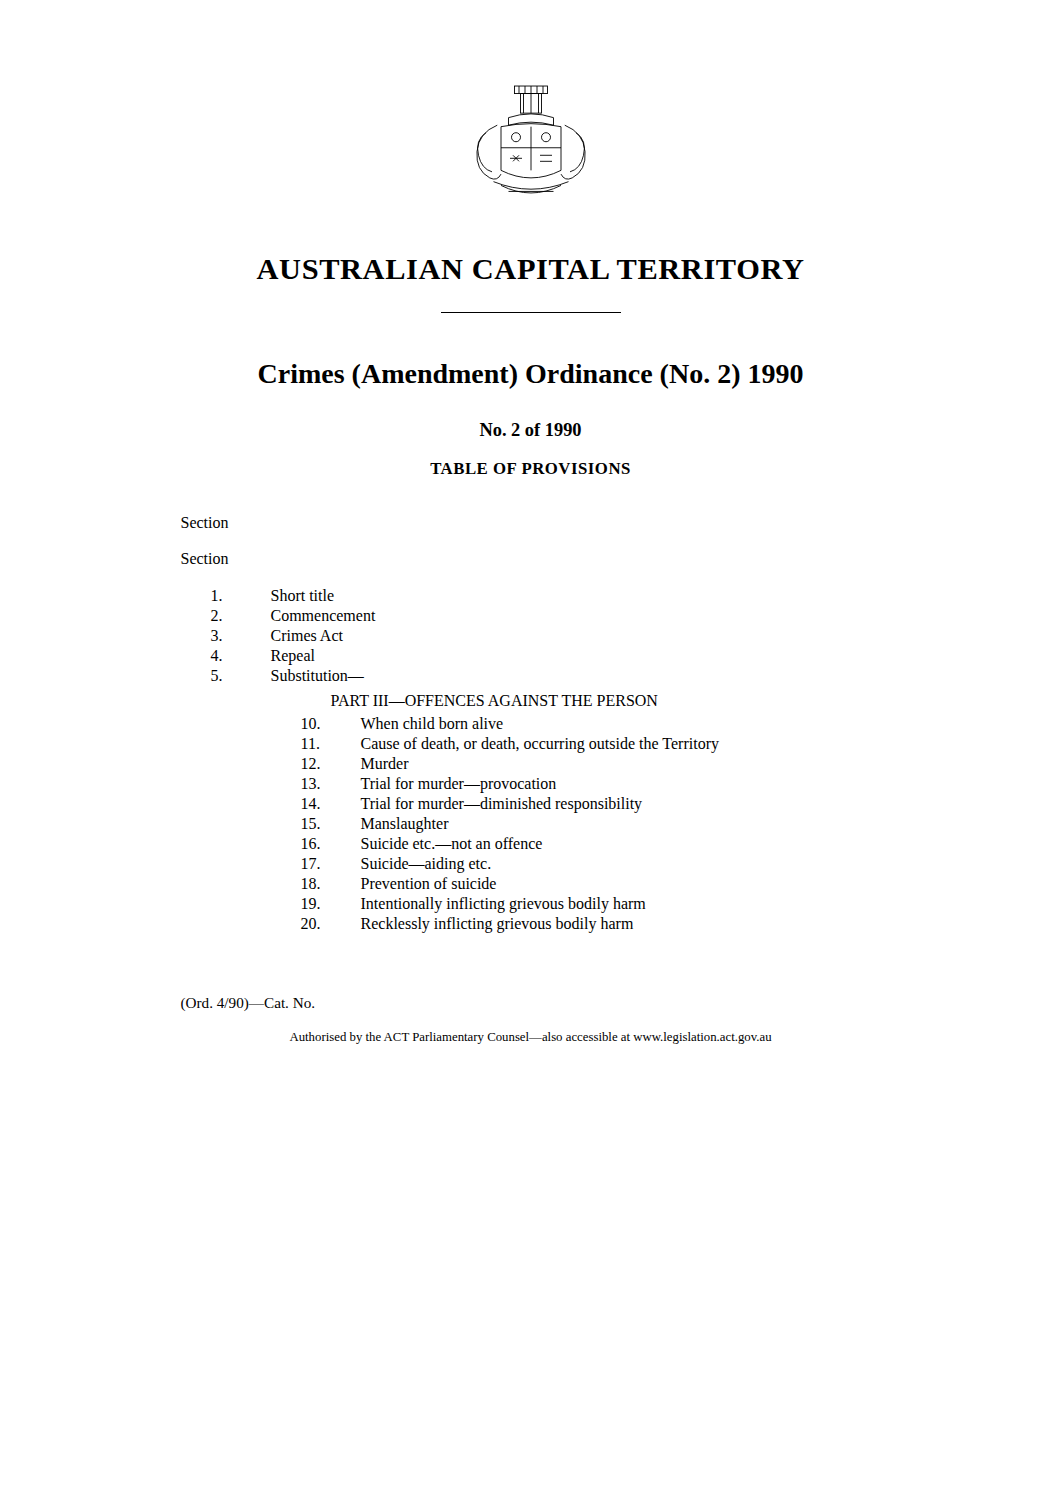AUSTRALIAN CAPITAL TERRITORY
Crimes (Amendment) Ordinance (No. 2) 1990
No. 2 of 1990
TABLE OF PROVISIONS
Section
Section
| 1. | Short title |
| 2. | Commencement |
| 3. | Crimes Act |
| 4. | Repeal |
| 5. | Substitution— |
PART III—OFFENCES AGAINST THE PERSON
| 10. | When child born alive |
| 11. | Cause of death, or death, occurring outside the Territory |
| 12. | Murder |
| 13. | Trial for murder—provocation |
| 14. | Trial for murder—diminished responsibility |
| 15. | Manslaughter |
| 16. | Suicide etc.—not an offence |
| 17. | Suicide—aiding etc. |
| 18. | Prevention of suicide |
| 19. | Intentionally inflicting grievous bodily harm |
| 20. | Recklessly inflicting grievous bodily harm |
(Ord. 4/90)—Cat. No.
Authorised by the ACT Parliamentary Counsel—also accessible at www.legislation.act.gov.au